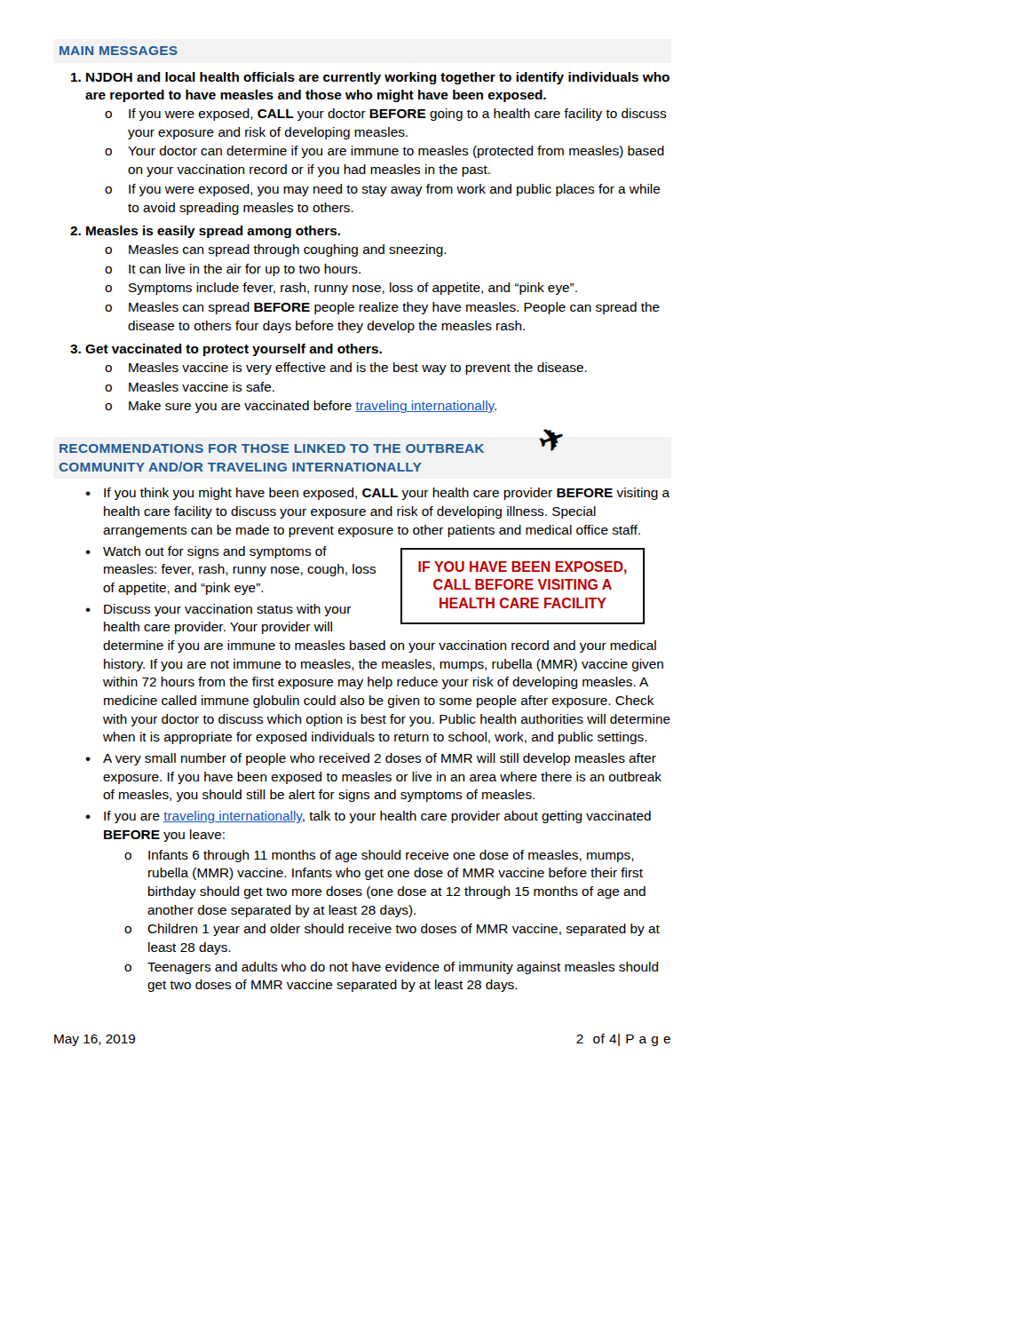MAIN MESSAGES
NJDOH and local health officials are currently working together to identify individuals who are reported to have measles and those who might have been exposed.
If you were exposed, CALL your doctor BEFORE going to a health care facility to discuss your exposure and risk of developing measles.
Your doctor can determine if you are immune to measles (protected from measles) based on your vaccination record or if you had measles in the past.
If you were exposed, you may need to stay away from work and public places for a while to avoid spreading measles to others.
Measles is easily spread among others.
Measles can spread through coughing and sneezing.
It can live in the air for up to two hours.
Symptoms include fever, rash, runny nose, loss of appetite, and “pink eye”.
Measles can spread BEFORE people realize they have measles. People can spread the disease to others four days before they develop the measles rash.
Get vaccinated to protect yourself and others.
Measles vaccine is very effective and is the best way to prevent the disease.
Measles vaccine is safe.
Make sure you are vaccinated before traveling internationally.
RECOMMENDATIONS FOR THOSE LINKED TO THE OUTBREAK
COMMUNITY AND/OR TRAVELING INTERNATIONALLY
If you think you might have been exposed, CALL your health care provider BEFORE visiting a health care facility to discuss your exposure and risk of developing illness. Special arrangements can be made to prevent exposure to other patients and medical office staff.
IF YOU HAVE BEEN EXPOSED, CALL BEFORE VISITING A HEALTH CARE FACILITY
Watch out for signs and symptoms of measles: fever, rash, runny nose, cough, loss of appetite, and “pink eye”.
Discuss your vaccination status with your health care provider. Your provider will determine if you are immune to measles based on your vaccination record and your medical history. If you are not immune to measles, the measles, mumps, rubella (MMR) vaccine given within 72 hours from the first exposure may help reduce your risk of developing measles. A medicine called immune globulin could also be given to some people after exposure. Check with your doctor to discuss which option is best for you. Public health authorities will determine when it is appropriate for exposed individuals to return to school, work, and public settings.
A very small number of people who received 2 doses of MMR will still develop measles after exposure. If you have been exposed to measles or live in an area where there is an outbreak of measles, you should still be alert for signs and symptoms of measles.
If you are traveling internationally, talk to your health care provider about getting vaccinated BEFORE you leave:
Infants 6 through 11 months of age should receive one dose of measles, mumps, rubella (MMR) vaccine. Infants who get one dose of MMR vaccine before their first birthday should get two more doses (one dose at 12 through 15 months of age and another dose separated by at least 28 days).
Children 1 year and older should receive two doses of MMR vaccine, separated by at least 28 days.
Teenagers and adults who do not have evidence of immunity against measles should get two doses of MMR vaccine separated by at least 28 days.
May 16, 2019
2 of 4| P a g e